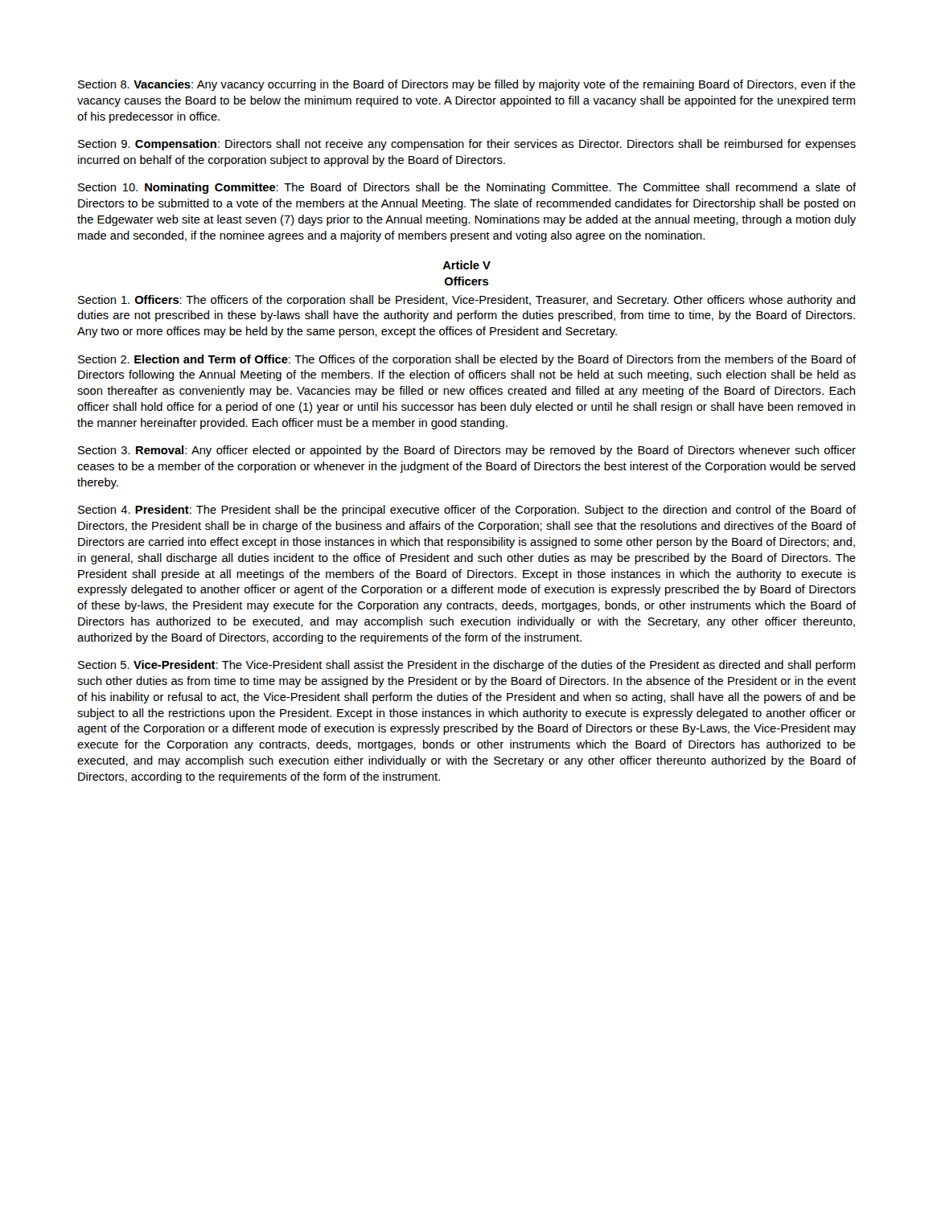Section 8. Vacancies: Any vacancy occurring in the Board of Directors may be filled by majority vote of the remaining Board of Directors, even if the vacancy causes the Board to be below the minimum required to vote. A Director appointed to fill a vacancy shall be appointed for the unexpired term of his predecessor in office.
Section 9. Compensation: Directors shall not receive any compensation for their services as Director. Directors shall be reimbursed for expenses incurred on behalf of the corporation subject to approval by the Board of Directors.
Section 10. Nominating Committee: The Board of Directors shall be the Nominating Committee. The Committee shall recommend a slate of Directors to be submitted to a vote of the members at the Annual Meeting. The slate of recommended candidates for Directorship shall be posted on the Edgewater web site at least seven (7) days prior to the Annual meeting. Nominations may be added at the annual meeting, through a motion duly made and seconded, if the nominee agrees and a majority of members present and voting also agree on the nomination.
Article V
Officers
Section 1. Officers: The officers of the corporation shall be President, Vice-President, Treasurer, and Secretary. Other officers whose authority and duties are not prescribed in these by-laws shall have the authority and perform the duties prescribed, from time to time, by the Board of Directors. Any two or more offices may be held by the same person, except the offices of President and Secretary.
Section 2. Election and Term of Office: The Offices of the corporation shall be elected by the Board of Directors from the members of the Board of Directors following the Annual Meeting of the members. If the election of officers shall not be held at such meeting, such election shall be held as soon thereafter as conveniently may be. Vacancies may be filled or new offices created and filled at any meeting of the Board of Directors. Each officer shall hold office for a period of one (1) year or until his successor has been duly elected or until he shall resign or shall have been removed in the manner hereinafter provided. Each officer must be a member in good standing.
Section 3. Removal: Any officer elected or appointed by the Board of Directors may be removed by the Board of Directors whenever such officer ceases to be a member of the corporation or whenever in the judgment of the Board of Directors the best interest of the Corporation would be served thereby.
Section 4. President: The President shall be the principal executive officer of the Corporation. Subject to the direction and control of the Board of Directors, the President shall be in charge of the business and affairs of the Corporation; shall see that the resolutions and directives of the Board of Directors are carried into effect except in those instances in which that responsibility is assigned to some other person by the Board of Directors; and, in general, shall discharge all duties incident to the office of President and such other duties as may be prescribed by the Board of Directors. The President shall preside at all meetings of the members of the Board of Directors. Except in those instances in which the authority to execute is expressly delegated to another officer or agent of the Corporation or a different mode of execution is expressly prescribed the by Board of Directors of these by-laws, the President may execute for the Corporation any contracts, deeds, mortgages, bonds, or other instruments which the Board of Directors has authorized to be executed, and may accomplish such execution individually or with the Secretary, any other officer thereunto, authorized by the Board of Directors, according to the requirements of the form of the instrument.
Section 5. Vice-President: The Vice-President shall assist the President in the discharge of the duties of the President as directed and shall perform such other duties as from time to time may be assigned by the President or by the Board of Directors. In the absence of the President or in the event of his inability or refusal to act, the Vice-President shall perform the duties of the President and when so acting, shall have all the powers of and be subject to all the restrictions upon the President. Except in those instances in which authority to execute is expressly delegated to another officer or agent of the Corporation or a different mode of execution is expressly prescribed by the Board of Directors or these By-Laws, the Vice-President may execute for the Corporation any contracts, deeds, mortgages, bonds or other instruments which the Board of Directors has authorized to be executed, and may accomplish such execution either individually or with the Secretary or any other officer thereunto authorized by the Board of Directors, according to the requirements of the form of the instrument.